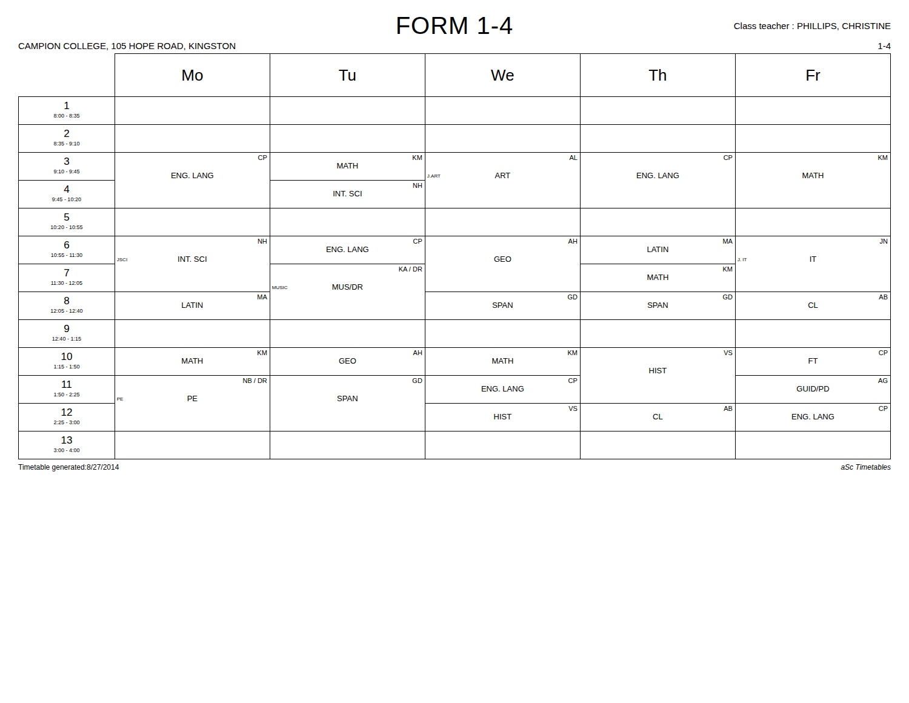Class teacher : PHILLIPS, CHRISTINE
FORM 1-4
CAMPION COLLEGE, 105 HOPE ROAD, KINGSTON
1-4
| | Mo | Tu | We | Th | Fr |
| --- | --- | --- | --- | --- | --- |
| 1 8:00 - 8:35 | | | | | |
| 2 8:35 - 9:10 | | | | | |
| 3 9:10 - 9:45 | CP ENG. LANG | KM MATH | AL ART J.ART | CP ENG. LANG | KM MATH |
| 4 9:45 - 10:20 | NH INT. SCI |
| 5 10:20 - 10:55 | | | | | |
| 6 10:55 - 11:30 | NH INT. SCI JSCI | CP ENG. LANG | AH GEO | MA LATIN | JN IT J. IT |
| 7 11:30 - 12:05 | KA / DR MUS/DR MUSIC | KM MATH |
| 8 12:05 - 12:40 | MA LATIN | GD SPAN | GD SPAN | AB CL |
| 9 12:40 - 1:15 | | | | | |
| 10 1:15 - 1:50 | KM MATH | AH GEO | KM MATH | VS HIST | CP FT |
| 11 1:50 - 2:25 | NB / DR PE PE | GD SPAN | CP ENG. LANG | AG GUID/PD |
| 12 2:25 - 3:00 | VS HIST | AB CL | CP ENG. LANG |
| 13 3:00 - 4:00 | | | | | |
Timetable generated:8/27/2014 aSc Timetables